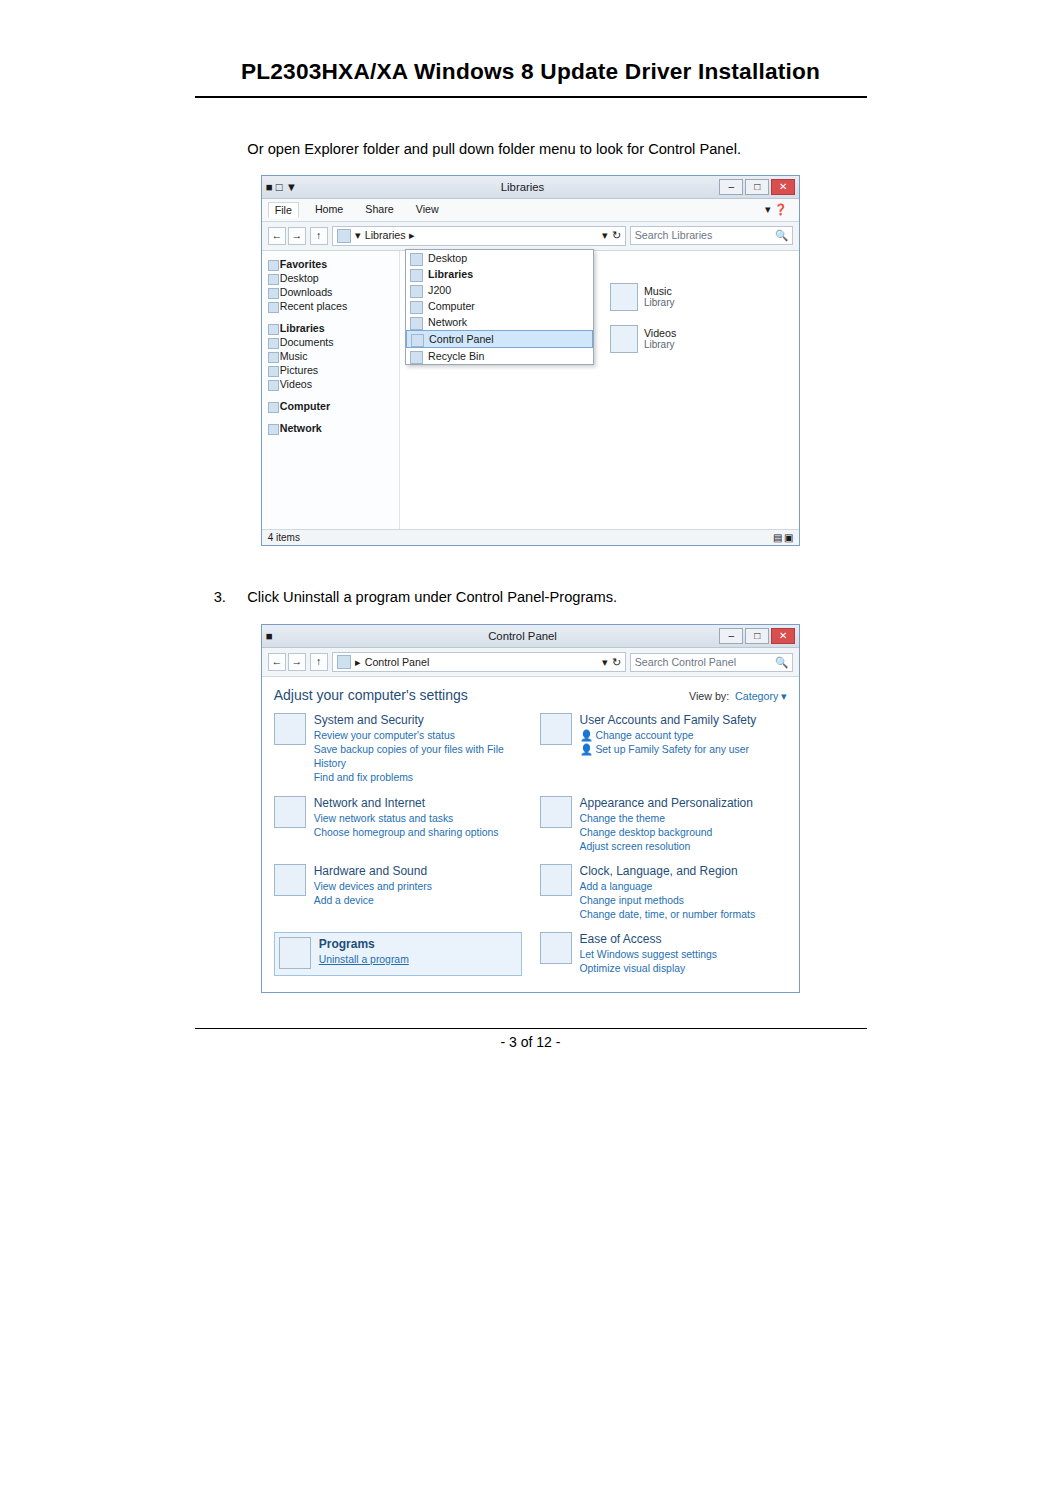PL2303HXA/XA Windows 8 Update Driver Installation
Or open Explorer folder and pull down folder menu to look for Control Panel.
■ □ ▼
Libraries
–□✕
File
Home
Share
View
▾ ❓
←→
↑
▾Libraries ▸ ▾↻
Search Libraries🔍
Favorites
Desktop
Downloads
Recent places
Libraries
Documents
Music
Pictures
Videos
Computer
Network
Desktop
Libraries
J200
Computer
Network
Control Panel
Recycle Bin
Music
Library
Videos
Library
4 items ▤ ▣
3.
Click Uninstall a program under Control Panel-Programs.
■
Control Panel
–□✕
←→
↑
▸Control Panel ▾↻
Search Control Panel🔍
Adjust your computer's settings
View by: Category ▾
System and Security
Review your computer's status
Save backup copies of your files with File History
Find and fix problems
User Accounts and Family Safety
👤 Change account type
👤 Set up Family Safety for any user
Network and Internet
View network status and tasks
Choose homegroup and sharing options
Appearance and Personalization
Change the theme
Change desktop background
Adjust screen resolution
Hardware and Sound
View devices and printers
Add a device
Clock, Language, and Region
Add a language
Change input methods
Change date, time, or number formats
Programs
Uninstall a program
Ease of Access
Let Windows suggest settings
Optimize visual display
- 3 of 12 -